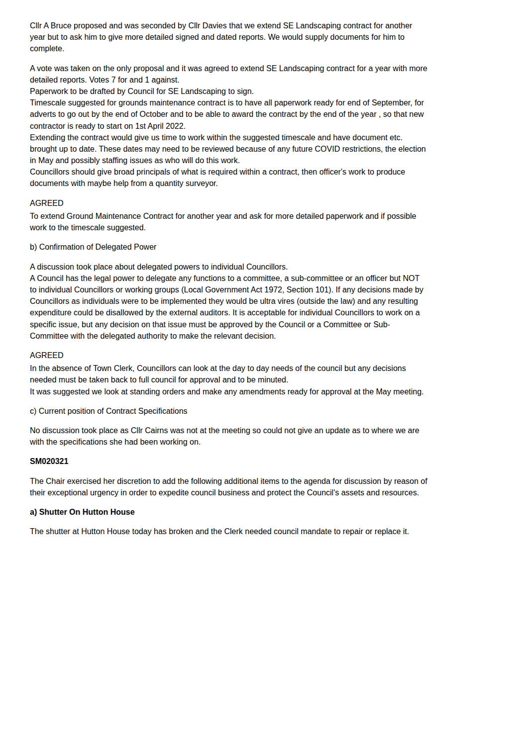Cllr A Bruce proposed and was seconded by Cllr Davies that we extend SE Landscaping contract for another year but to ask him to give more detailed signed and dated reports. We would supply documents for him to complete.
A vote was taken on the only proposal and it was agreed to extend SE Landscaping contract for a year with more detailed reports. Votes 7 for and 1 against.
Paperwork to be drafted by Council for SE Landscaping to sign.
Timescale suggested for grounds maintenance contract is to have all paperwork ready for end of September, for adverts to go out by the end of October and to be able to award the contract by the end of the year , so that new contractor is ready to start on 1st April 2022.
Extending the contract would give us time to work within the suggested timescale and have document etc. brought up to date. These dates may need to be reviewed because of any future COVID restrictions, the election in May and possibly staffing issues as who will do this work.
Councillors should give broad principals of what is required within a contract, then officer's work to produce documents with maybe help from a quantity surveyor.
AGREED
To extend Ground Maintenance Contract for another year and ask for more detailed paperwork and if possible work to the timescale suggested.
b) Confirmation of Delegated Power
A discussion took place about delegated powers to individual Councillors.
A Council has the legal power to delegate any functions to a committee, a sub-committee or an officer but NOT to individual Councillors or working groups (Local Government Act 1972, Section 101). If any decisions made by Councillors as individuals were to be implemented they would be ultra vires (outside the law) and any resulting expenditure could be disallowed by the external auditors. It is acceptable for individual Councillors to work on a specific issue, but any decision on that issue must be approved by the Council or a Committee or Sub-Committee with the delegated authority to make the relevant decision.
AGREED
In the absence of Town Clerk, Councillors can look at the day to day needs of the council but any decisions needed must be taken back to full council for approval and to be minuted.
It was suggested we look at standing orders and make any amendments ready for approval at the May meeting.
c) Current position of Contract Specifications
No discussion took place as Cllr Cairns was not at the meeting so could not give an update as to where we are with the specifications she had been working on.
SM020321
The Chair exercised her discretion to add the following additional items to the agenda for discussion by reason of their exceptional urgency in order to expedite council business and protect the Council's assets and resources.
a) Shutter On Hutton House
The shutter at Hutton House today has broken and the Clerk needed council mandate to repair or replace it.